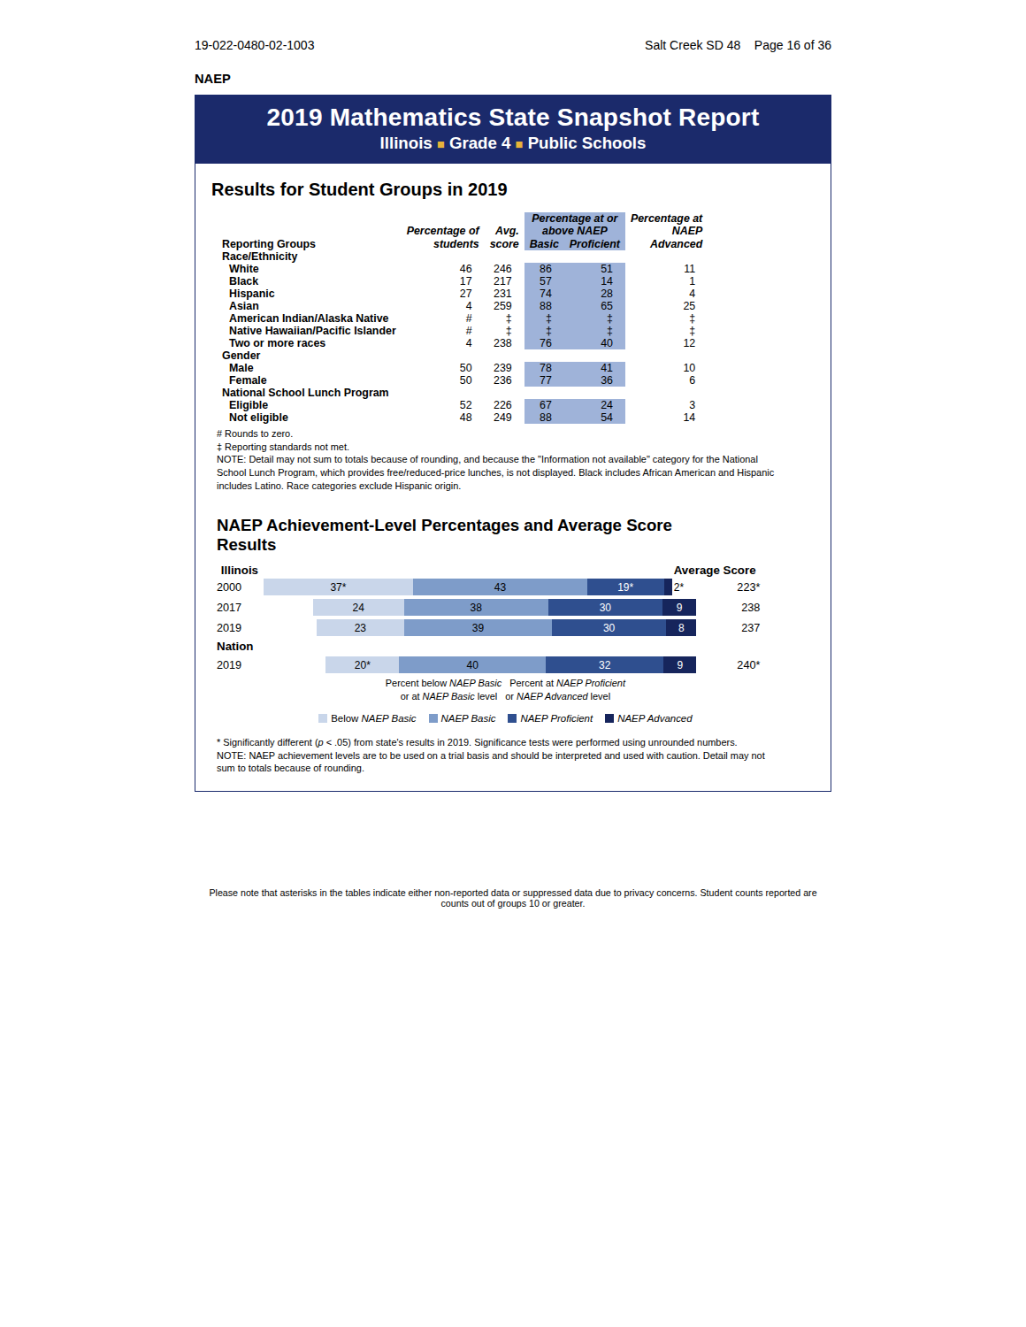19-022-0480-02-1003
Salt Creek SD 48 Page 16 of 36
NAEP
2019 Mathematics State Snapshot Report
Illinois ■ Grade 4 ■ Public Schools
Results for Student Groups in 2019
| Reporting Groups | Percentage of students | Avg. score | Percentage at or above NAEP | Percentage at NAEP Advanced |
| --- | --- | --- | --- | --- |
| Basic | Proficient |
| Race/Ethnicity |
| White | 46 | 246 | 86 | 51 | 11 |
| Black | 17 | 217 | 57 | 14 | 1 |
| Hispanic | 27 | 231 | 74 | 28 | 4 |
| Asian | 4 | 259 | 88 | 65 | 25 |
| American Indian/Alaska Native | # | ‡ | ‡ | ‡ | ‡ |
| Native Hawaiian/Pacific Islander | # | ‡ | ‡ | ‡ | ‡ |
| Two or more races | 4 | 238 | 76 | 40 | 12 |
| Gender |
| Male | 50 | 239 | 78 | 41 | 10 |
| Female | 50 | 236 | 77 | 36 | 6 |
| National School Lunch Program |
| Eligible | 52 | 226 | 67 | 24 | 3 |
| Not eligible | 48 | 249 | 88 | 54 | 14 |
# Rounds to zero.
‡ Reporting standards not met.
NOTE: Detail may not sum to totals because of rounding, and because the "Information not available" category for the National School Lunch Program, which provides free/reduced-price lunches, is not displayed. Black includes African American and Hispanic includes Latino. Race categories exclude Hispanic origin.
NAEP Achievement-Level Percentages and Average Score
Results
Illinois
Average Score
| 2000 | 37* 43 19* 2* | 223* |
| 2017 | 24 38 30 9 | 238 |
| 2019 | 23 39 30 8 | 237 |
| Nation |
| 2019 | 20* 40 32 9 | 240* |
Percent below NAEP Basic Percent at NAEP Proficient
or at NAEP Basic level or NAEP Advanced level
Below NAEP Basic
NAEP Basic
NAEP Proficient
NAEP Advanced
* Significantly different (p < .05) from state's results in 2019. Significance tests were performed using unrounded numbers.
NOTE: NAEP achievement levels are to be used on a trial basis and should be interpreted and used with caution. Detail may not sum to totals because of rounding.
Please note that asterisks in the tables indicate either non-reported data or suppressed data due to privacy concerns. Student counts reported are counts out of groups 10 or greater.